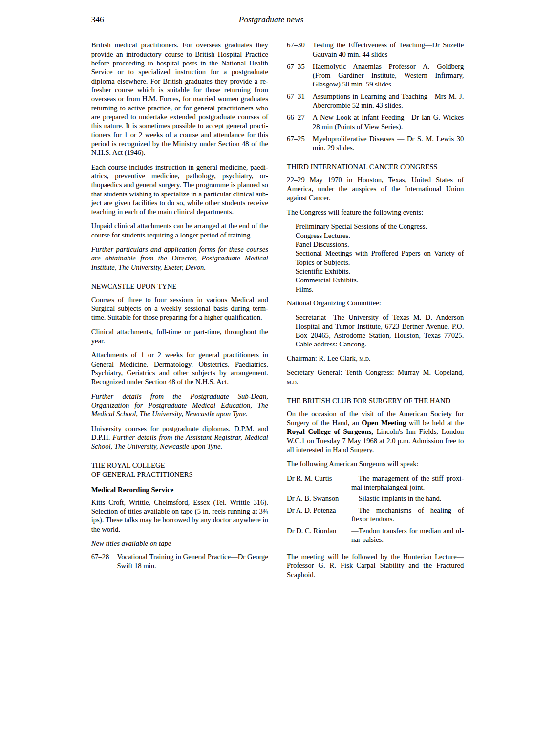346 Postgraduate news
British medical practitioners. For overseas graduates they provide an introductory course to British Hospital Practice before proceeding to hospital posts in the National Health Service or to specialized instruction for a postgraduate diploma elsewhere. For British graduates they provide a refresher course which is suitable for those returning from overseas or from H.M. Forces, for married women graduates returning to active practice, or for general practitioners who are prepared to undertake extended postgraduate courses of this nature. It is sometimes possible to accept general practitioners for 1 or 2 weeks of a course and attendance for this period is recognized by the Ministry under Section 48 of the N.H.S. Act (1946).
Each course includes instruction in general medicine, paediatrics, preventive medicine, pathology, psychiatry, orthopaedics and general surgery. The programme is planned so that students wishing to specialize in a particular clinical subject are given facilities to do so, while other students receive teaching in each of the main clinical departments.
Unpaid clinical attachments can be arranged at the end of the course for students requiring a longer period of training.
Further particulars and application forms for these courses are obtainable from the Director, Postgraduate Medical Institute, The University, Exeter, Devon.
Newcastle upon Tyne
Courses of three to four sessions in various Medical and Surgical subjects on a weekly sessional basis during term-time. Suitable for those preparing for a higher qualification.
Clinical attachments, full-time or part-time, throughout the year.
Attachments of 1 or 2 weeks for general practitioners in General Medicine, Dermatology, Obstetrics, Paediatrics, Psychiatry, Geriatrics and other subjects by arrangement. Recognized under Section 48 of the N.H.S. Act.
Further details from the Postgraduate Sub-Dean, Organization for Postgraduate Medical Education, The Medical School, The University, Newcastle upon Tyne.
University courses for postgraduate diplomas. D.P.M. and D.P.H. Further details from the Assistant Registrar, Medical School, The University, Newcastle upon Tyne.
The Royal College
of General Practitioners
Medical Recording Service
Kitts Croft, Writtle, Chelmsford, Essex (Tel. Writtle 316). Selection of titles available on tape (5 in. reels running at 3¾ ips). These talks may be borrowed by any doctor anywhere in the world.
New titles available on tape
67–28 Vocational Training in General Practice—Dr George Swift 18 min.
67–30 Testing the Effectiveness of Teaching—Dr Suzette Gauvain 40 min. 44 slides
67–35 Haemolytic Anaemias—Professor A. Goldberg (From Gardiner Institute, Western Infirmary, Glasgow) 50 min. 59 slides.
67–31 Assumptions in Learning and Teaching—Mrs M. J. Abercrombie 52 min. 43 slides.
66–27 A New Look at Infant Feeding—Dr Ian G. Wickes 28 min (Points of View Series).
67–25 Myeloproliferative Diseases — Dr S. M. Lewis 30 min. 29 slides.
Third International Cancer Congress
22–29 May 1970 in Houston, Texas, United States of America, under the auspices of the International Union against Cancer.
The Congress will feature the following events:
Preliminary Special Sessions of the Congress.
Congress Lectures.
Panel Discussions.
Sectional Meetings with Proffered Papers on Variety of Topics or Subjects.
Scientific Exhibits.
Commercial Exhibits.
Films.
National Organizing Committee:
Secretariat—The University of Texas M. D. Anderson Hospital and Tumor Institute, 6723 Bertner Avenue, P.O. Box 20465, Astrodome Station, Houston, Texas 77025. Cable address: Cancong.
Chairman: R. Lee Clark, m.d.
Secretary General: Tenth Congress: Murray M. Copeland, m.d.
The British Club for Surgery of the Hand
On the occasion of the visit of the American Society for Surgery of the Hand, an Open Meeting will be held at the Royal College of Surgeons, Lincoln's Inn Fields, London W.C.1 on Tuesday 7 May 1968 at 2.0 p.m. Admission free to all interested in Hand Surgery.
The following American Surgeons will speak:
| Dr R. M. Curtis | —The management of the stiff proximal interphalangeal joint. |
| Dr A. B. Swanson | —Silastic implants in the hand. |
| Dr A. D. Potenza | —The mechanisms of healing of flexor tendons. |
| Dr D. C. Riordan | —Tendon transfers for median and ulnar palsies. |
The meeting will be followed by the Hunterian Lecture—Professor G. R. Fisk–Carpal Stability and the Fractured Scaphoid.